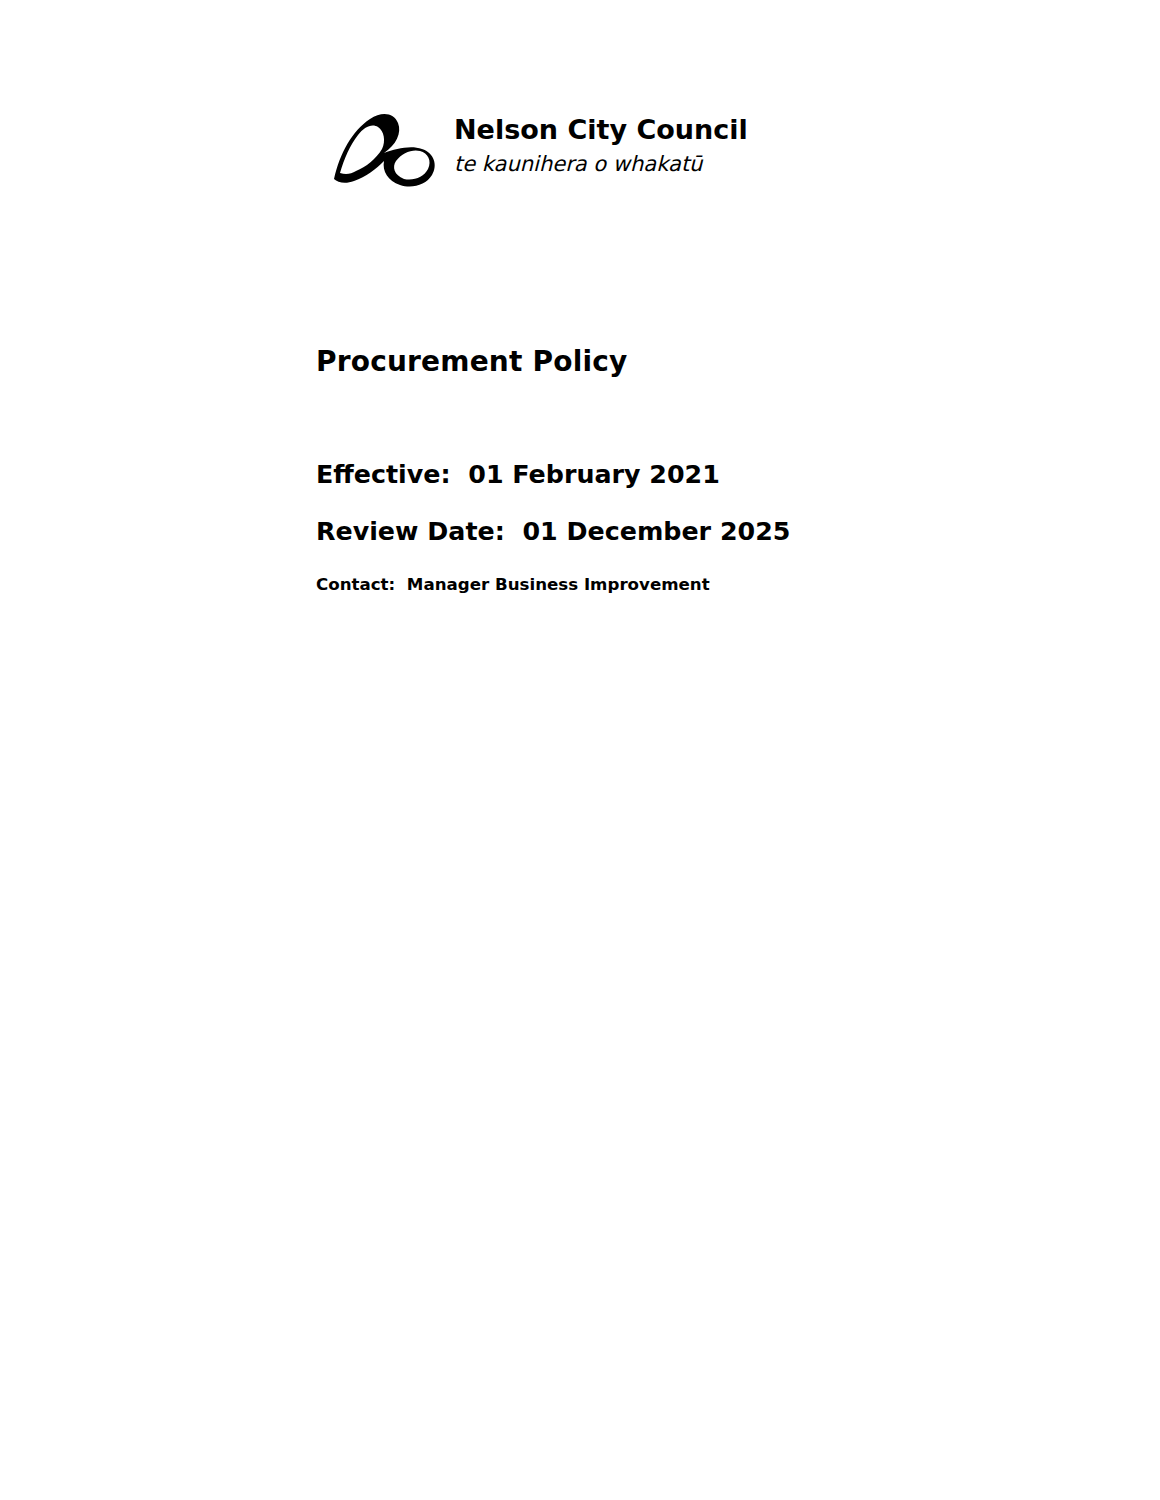Nelson City Council te kaunihera o whakatū
Procurement Policy
Effective: 01 February 2021
Review Date: 01 December 2025
Contact: Manager Business Improvement